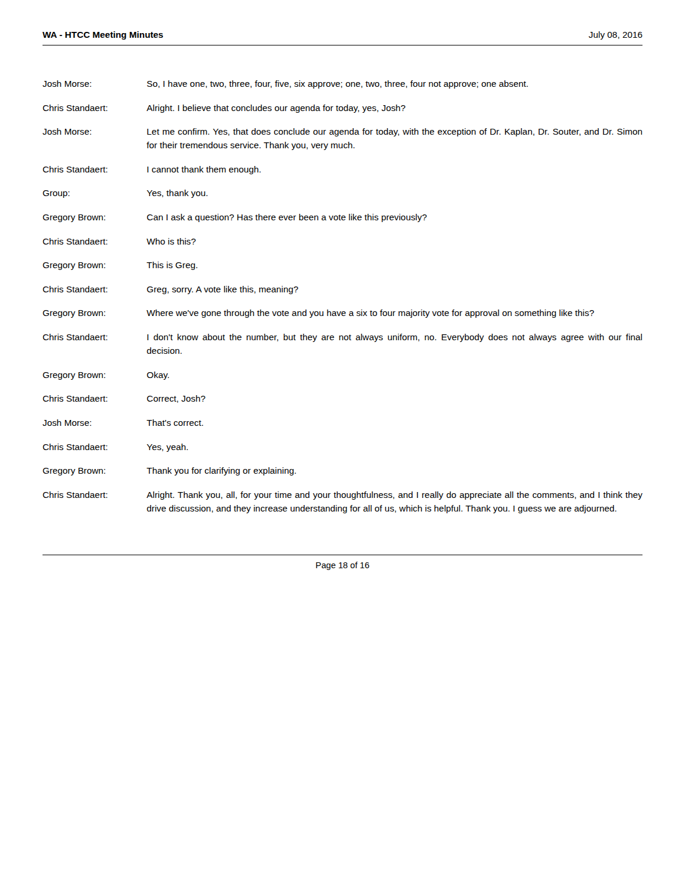WA - HTCC Meeting Minutes July 08, 2016
Josh Morse:
So, I have one, two, three, four, five, six approve; one, two, three, four not approve; one absent.
Chris Standaert:
Alright. I believe that concludes our agenda for today, yes, Josh?
Josh Morse:
Let me confirm. Yes, that does conclude our agenda for today, with the exception of Dr. Kaplan, Dr. Souter, and Dr. Simon for their tremendous service. Thank you, very much.
Chris Standaert:
I cannot thank them enough.
Group:
Yes, thank you.
Gregory Brown:
Can I ask a question? Has there ever been a vote like this previously?
Chris Standaert:
Who is this?
Gregory Brown:
This is Greg.
Chris Standaert:
Greg, sorry. A vote like this, meaning?
Gregory Brown:
Where we've gone through the vote and you have a six to four majority vote for approval on something like this?
Chris Standaert:
I don't know about the number, but they are not always uniform, no. Everybody does not always agree with our final decision.
Gregory Brown:
Okay.
Chris Standaert:
Correct, Josh?
Josh Morse:
That's correct.
Chris Standaert:
Yes, yeah.
Gregory Brown:
Thank you for clarifying or explaining.
Chris Standaert:
Alright. Thank you, all, for your time and your thoughtfulness, and I really do appreciate all the comments, and I think they drive discussion, and they increase understanding for all of us, which is helpful. Thank you. I guess we are adjourned.
Page 18 of 16